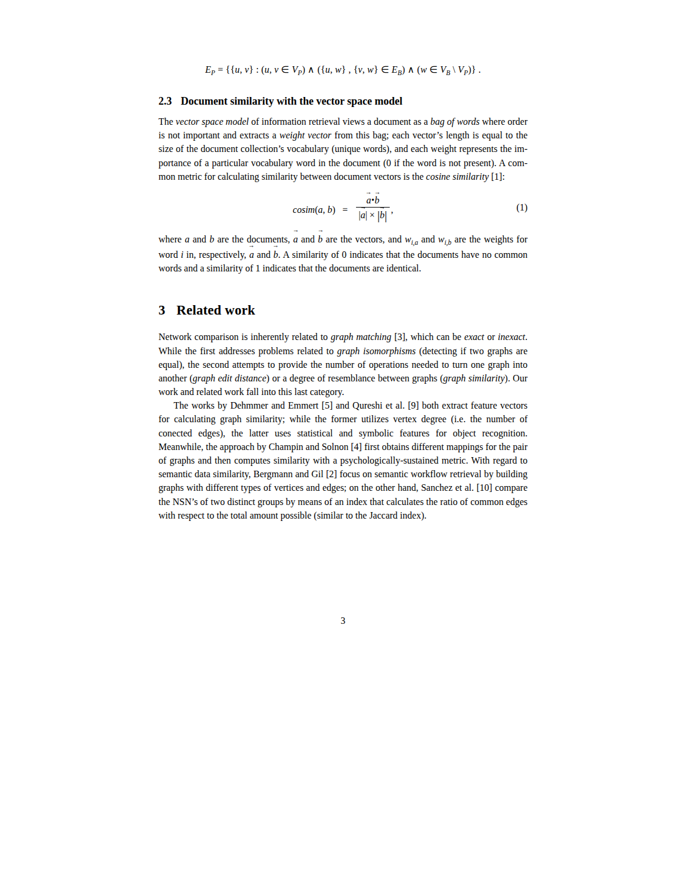EP = {{u, v} : (u, v ∈ VP) ∧ ({u, w} , {v, w} ∈ EB) ∧ (w ∈ VB \ VP)} .
2.3 Document similarity with the vector space model
The vector space model of information retrieval views a document as a bag of words where order is not important and extracts a weight vector from this bag; each vector’s length is equal to the size of the document collection’s vocabulary (unique words), and each weight represents the importance of a particular vocabulary word in the document (0 if the word is not present). A common metric for calculating similarity between document vectors is the cosine similarity [1]:
cosim(a, b) = a•b |a| × |b| ,
(1)
where a and b are the documents, a and b are the vectors, and wi,a and wi,b are the weights for word i in, respectively, a and b. A similarity of 0 indicates that the documents have no common words and a similarity of 1 indicates that the documents are identical.
3 Related work
Network comparison is inherently related to graph matching [3], which can be exact or inexact. While the first addresses problems related to graph isomorphisms (detecting if two graphs are equal), the second attempts to provide the number of operations needed to turn one graph into another (graph edit distance) or a degree of resemblance between graphs (graph similarity). Our work and related work fall into this last category.
The works by Dehmmer and Emmert [5] and Qureshi et al. [9] both extract feature vectors for calculating graph similarity; while the former utilizes vertex degree (i.e. the number of conected edges), the latter uses statistical and symbolic features for object recognition. Meanwhile, the approach by Champin and Solnon [4] first obtains different mappings for the pair of graphs and then computes similarity with a psychologically-sustained metric. With regard to semantic data similarity, Bergmann and Gil [2] focus on semantic workflow retrieval by building graphs with different types of vertices and edges; on the other hand, Sanchez et al. [10] compare the NSN’s of two distinct groups by means of an index that calculates the ratio of common edges with respect to the total amount possible (similar to the Jaccard index).
3